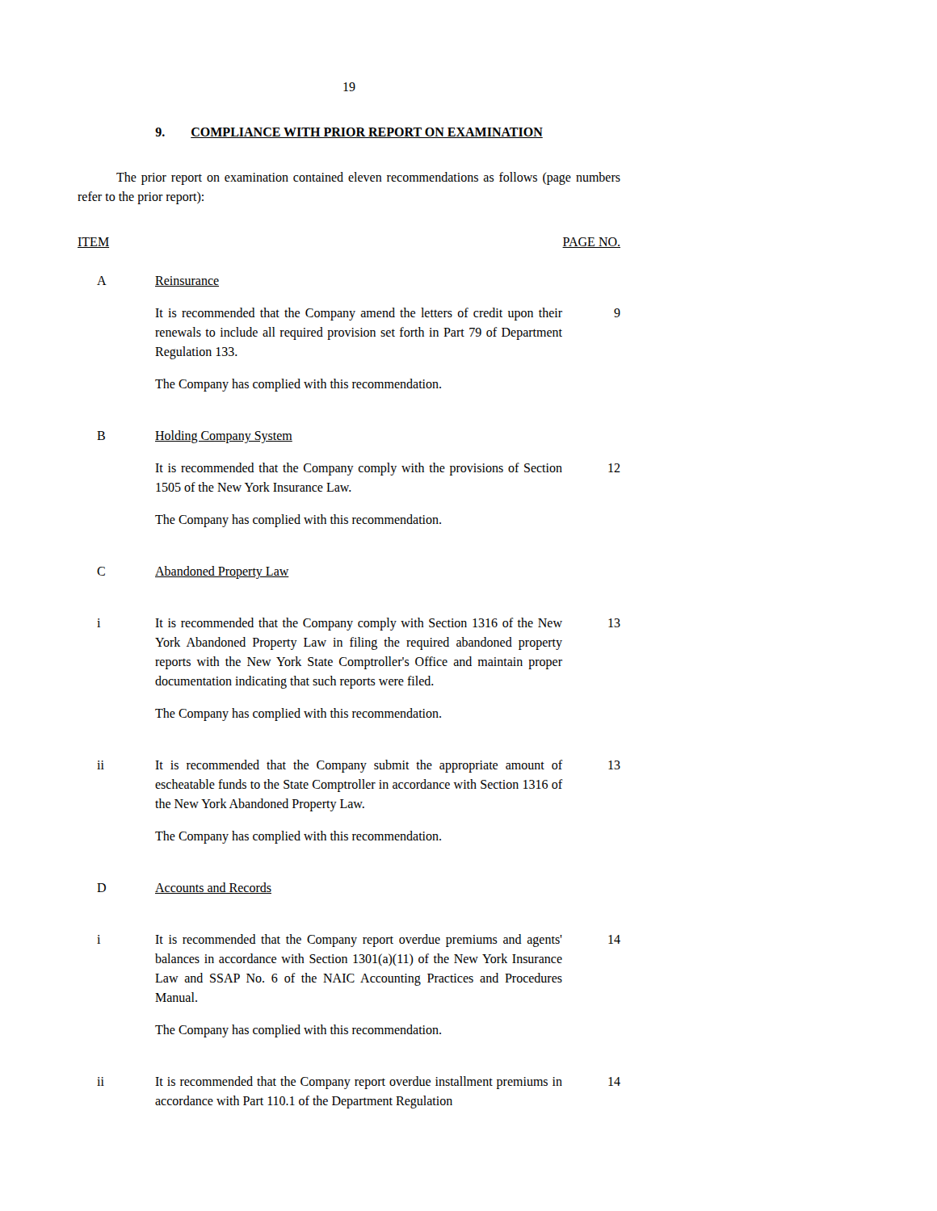19
9. COMPLIANCE WITH PRIOR REPORT ON EXAMINATION
The prior report on examination contained eleven recommendations as follows (page numbers refer to the prior report):
ITEM PAGE NO.
A
Reinsurance
It is recommended that the Company amend the letters of credit upon their renewals to include all required provision set forth in Part 79 of Department Regulation 133.
9
The Company has complied with this recommendation.
B
Holding Company System
It is recommended that the Company comply with the provisions of Section 1505 of the New York Insurance Law.
12
The Company has complied with this recommendation.
C
Abandoned Property Law
i
It is recommended that the Company comply with Section 1316 of the New York Abandoned Property Law in filing the required abandoned property reports with the New York State Comptroller's Office and maintain proper documentation indicating that such reports were filed.
13
The Company has complied with this recommendation.
ii
It is recommended that the Company submit the appropriate amount of escheatable funds to the State Comptroller in accordance with Section 1316 of the New York Abandoned Property Law.
13
The Company has complied with this recommendation.
D
Accounts and Records
i
It is recommended that the Company report overdue premiums and agents' balances in accordance with Section 1301(a)(11) of the New York Insurance Law and SSAP No. 6 of the NAIC Accounting Practices and Procedures Manual.
14
The Company has complied with this recommendation.
ii
It is recommended that the Company report overdue installment premiums in accordance with Part 110.1 of the Department Regulation
14